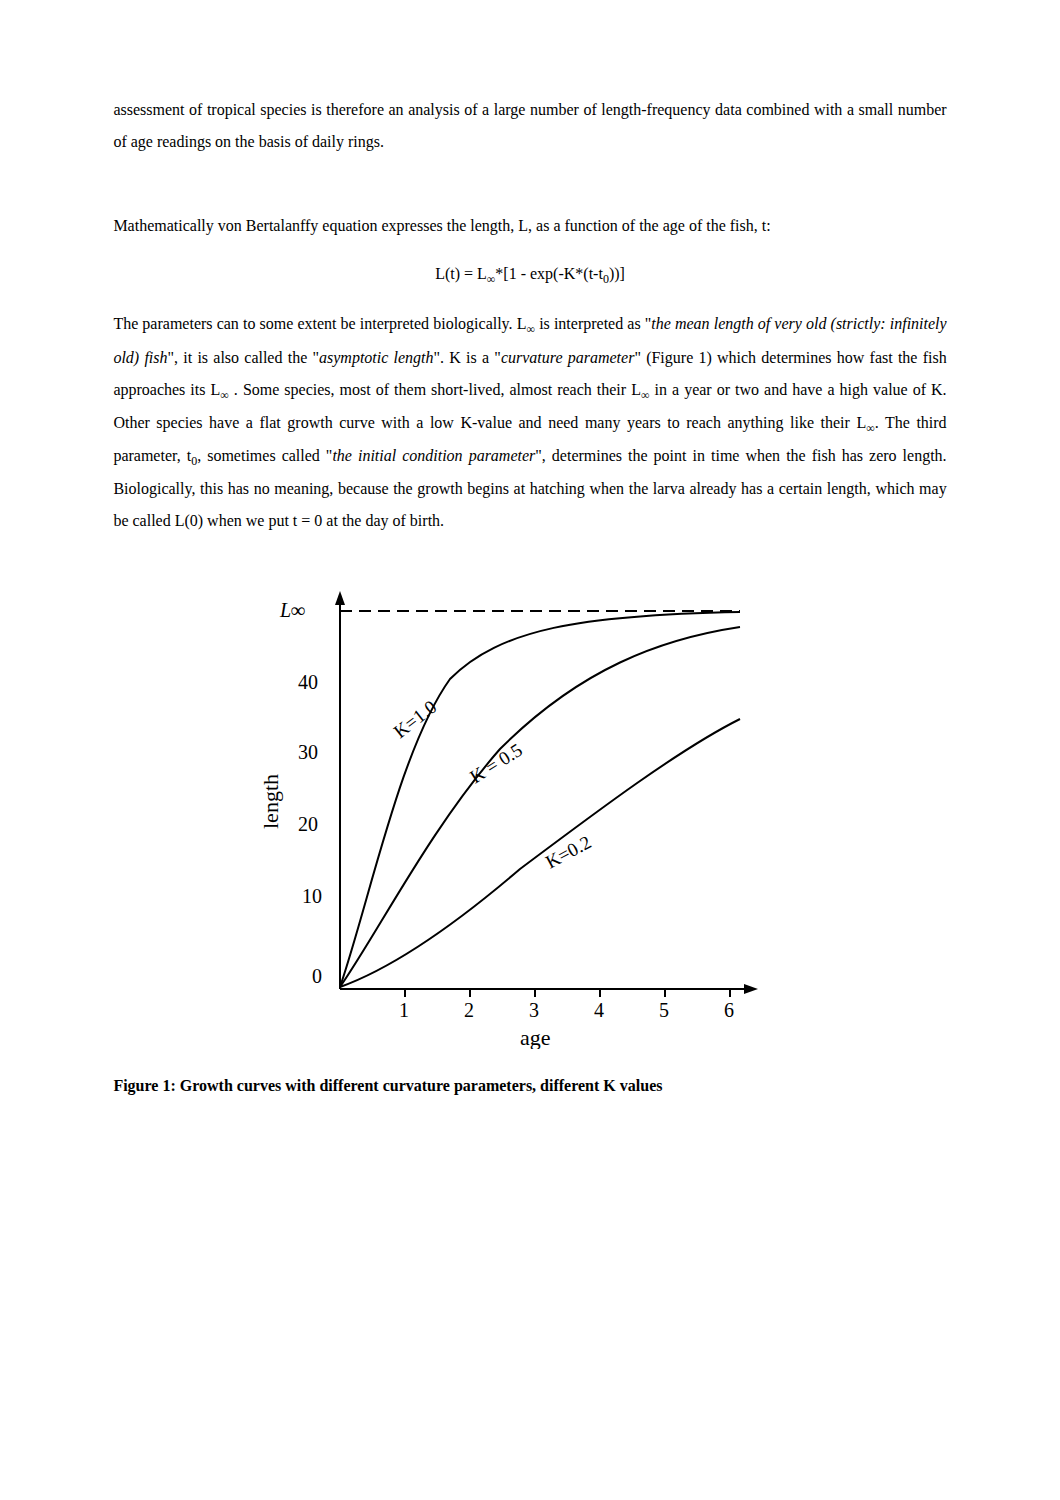assessment of tropical species is therefore an analysis of a large number of length-frequency data combined with a small number of age readings on the basis of daily rings.
Mathematically von Bertalanffy equation expresses the length, L, as a function of the age of the fish, t:
L(t) = L∞*[1 - exp(-K*(t-t0))]
The parameters can to some extent be interpreted biologically. L∞ is interpreted as "the mean length of very old (strictly: infinitely old) fish", it is also called the "asymptotic length". K is a "curvature parameter" (Figure 1) which determines how fast the fish approaches its L∞ . Some species, most of them short-lived, almost reach their L∞ in a year or two and have a high value of K. Other species have a flat growth curve with a low K-value and need many years to reach anything like their L∞. The third parameter, t0, sometimes called "the initial condition parameter", determines the point in time when the fish has zero length. Biologically, this has no meaning, because the growth begins at hatching when the larva already has a certain length, which may be called L(0) when we put t = 0 at the day of birth.
L∞ 40 30 20 10 0 length 1 2 3 4 5 6 age K=1.0 K = 0.5 K=0.2
Figure 1: Growth curves with different curvature parameters, different K values